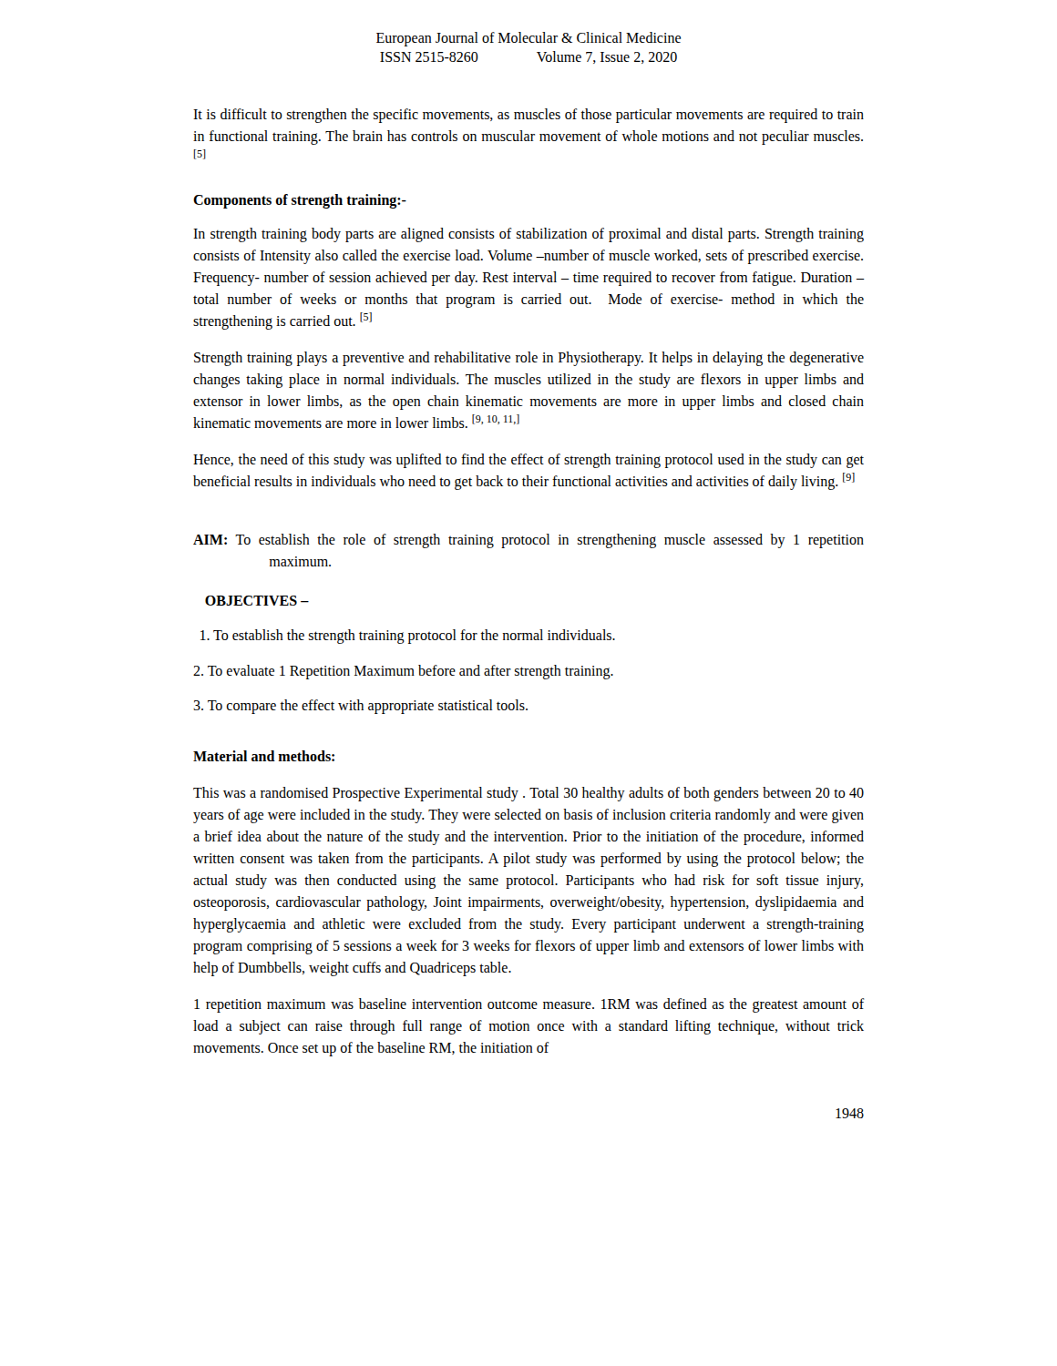European Journal of Molecular & Clinical Medicine ISSN 2515-8260 Volume 7, Issue 2, 2020
It is difficult to strengthen the specific movements, as muscles of those particular movements are required to train in functional training. The brain has controls on muscular movement of whole motions and not peculiar muscles. [5]
Components of strength training:-
In strength training body parts are aligned consists of stabilization of proximal and distal parts. Strength training consists of Intensity also called the exercise load. Volume –number of muscle worked, sets of prescribed exercise. Frequency- number of session achieved per day. Rest interval – time required to recover from fatigue. Duration – total number of weeks or months that program is carried out. Mode of exercise- method in which the strengthening is carried out. [5]
Strength training plays a preventive and rehabilitative role in Physiotherapy. It helps in delaying the degenerative changes taking place in normal individuals. The muscles utilized in the study are flexors in upper limbs and extensor in lower limbs, as the open chain kinematic movements are more in upper limbs and closed chain kinematic movements are more in lower limbs. [9, 10, 11,]
Hence, the need of this study was uplifted to find the effect of strength training protocol used in the study can get beneficial results in individuals who need to get back to their functional activities and activities of daily living. [9]
AIM: To establish the role of strength training protocol in strengthening muscle assessed by 1 repetition maximum.
OBJECTIVES –
1. To establish the strength training protocol for the normal individuals.
2. To evaluate 1 Repetition Maximum before and after strength training.
3. To compare the effect with appropriate statistical tools.
Material and methods:
This was a randomised Prospective Experimental study . Total 30 healthy adults of both genders between 20 to 40 years of age were included in the study. They were selected on basis of inclusion criteria randomly and were given a brief idea about the nature of the study and the intervention. Prior to the initiation of the procedure, informed written consent was taken from the participants. A pilot study was performed by using the protocol below; the actual study was then conducted using the same protocol. Participants who had risk for soft tissue injury, osteoporosis, cardiovascular pathology, Joint impairments, overweight/obesity, hypertension, dyslipidaemia and hyperglycaemia and athletic were excluded from the study. Every participant underwent a strength-training program comprising of 5 sessions a week for 3 weeks for flexors of upper limb and extensors of lower limbs with help of Dumbbells, weight cuffs and Quadriceps table.
1 repetition maximum was baseline intervention outcome measure. 1RM was defined as the greatest amount of load a subject can raise through full range of motion once with a standard lifting technique, without trick movements. Once set up of the baseline RM, the initiation of
1948